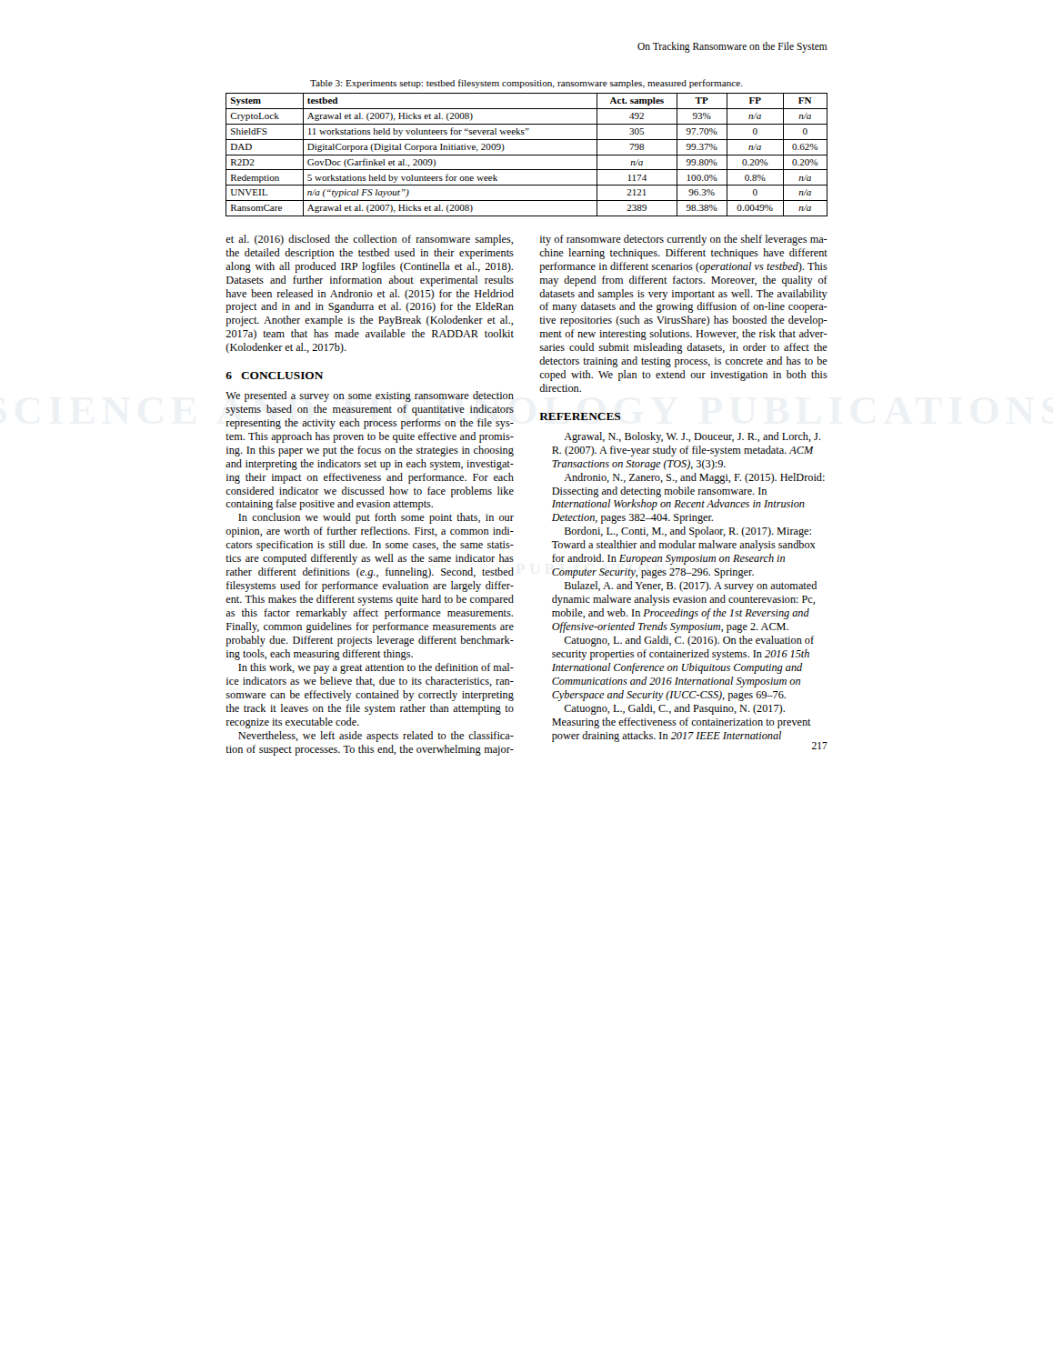SCIENCE AND TECHNOLOGY PUBLICATIONS
PUBLICATIONS
On Tracking Ransomware on the File System
Table 3: Experiments setup: testbed filesystem composition, ransomware samples, measured performance.
| System | testbed | Act. samples | TP | FP | FN |
| --- | --- | --- | --- | --- | --- |
| CryptoLock | Agrawal et al. (2007), Hicks et al. (2008) | 492 | 93% | n/a | n/a |
| ShieldFS | 11 workstations held by volunteers for “several weeks” | 305 | 97.70% | 0 | 0 |
| DAD | DigitalCorpora (Digital Corpora Initiative, 2009) | 798 | 99.37% | n/a | 0.62% |
| R2D2 | GovDoc (Garfinkel et al., 2009) | n/a | 99.80% | 0.20% | 0.20% |
| Redemption | 5 workstations held by volunteers for one week | 1174 | 100.0% | 0.8% | n/a |
| UNVEIL | n/a (“typical FS layout”) | 2121 | 96.3% | 0 | n/a |
| RansomCare | Agrawal et al. (2007), Hicks et al. (2008) | 2389 | 98.38% | 0.0049% | n/a |
et al. (2016) disclosed the collection of ransomware samples, the detailed description the testbed used in their experiments along with all produced IRP logfiles (Continella et al., 2018). Datasets and further information about experimental results have been released in Andronio et al. (2015) for the Heldriod project and in and in Sgandurra et al. (2016) for the EldeRan project. Another example is the PayBreak (Kolodenker et al., 2017a) team that has made available the RADDAR toolkit (Kolodenker et al., 2017b).
6 CONCLUSION
We presented a survey on some existing ransomware detection systems based on the measurement of quantitative indicators representing the activity each process performs on the file system. This approach has proven to be quite effective and promising. In this paper we put the focus on the strategies in choosing and interpreting the indicators set up in each system, investigating their impact on effectiveness and performance. For each considered indicator we discussed how to face problems like containing false positive and evasion attempts.
In conclusion we would put forth some point thats, in our opinion, are worth of further reflections. First, a common indicators specification is still due. In some cases, the same statistics are computed differently as well as the same indicator has rather different definitions (e.g., funneling). Second, testbed filesystems used for performance evaluation are largely different. This makes the different systems quite hard to be compared as this factor remarkably affect performance measurements. Finally, common guidelines for performance measurements are probably due. Different projects leverage different benchmarking tools, each measuring different things.
In this work, we pay a great attention to the definition of malice indicators as we believe that, due to its characteristics, ransomware can be effectively contained by correctly interpreting the track it leaves on the file system rather than attempting to recognize its executable code.
Nevertheless, we left aside aspects related to the classification of suspect processes. To this end, the overwhelming majority of ransomware detectors currently on the shelf leverages machine learning techniques. Different techniques have different performance in different scenarios (operational vs testbed). This may depend from different factors. Moreover, the quality of datasets and samples is very important as well. The availability of many datasets and the growing diffusion of on-line cooperative repositories (such as VirusShare) has boosted the development of new interesting solutions. However, the risk that adversaries could submit misleading datasets, in order to affect the detectors training and testing process, is concrete and has to be coped with. We plan to extend our investigation in both this direction.
REFERENCES
Agrawal, N., Bolosky, W. J., Douceur, J. R., and Lorch, J. R. (2007). A five-year study of file-system metadata. ACM Transactions on Storage (TOS), 3(3):9.
Andronio, N., Zanero, S., and Maggi, F. (2015). HelDroid: Dissecting and detecting mobile ransomware. In International Workshop on Recent Advances in Intrusion Detection, pages 382–404. Springer.
Bordoni, L., Conti, M., and Spolaor, R. (2017). Mirage: Toward a stealthier and modular malware analysis sandbox for android. In European Symposium on Research in Computer Security, pages 278–296. Springer.
Bulazel, A. and Yener, B. (2017). A survey on automated dynamic malware analysis evasion and counterevasion: Pc, mobile, and web. In Proceedings of the 1st Reversing and Offensive-oriented Trends Symposium, page 2. ACM.
Catuogno, L. and Galdi, C. (2016). On the evaluation of security properties of containerized systems. In 2016 15th International Conference on Ubiquitous Computing and Communications and 2016 International Symposium on Cyberspace and Security (IUCC-CSS), pages 69–76.
Catuogno, L., Galdi, C., and Pasquino, N. (2017). Measuring the effectiveness of containerization to prevent power draining attacks. In 2017 IEEE International
217